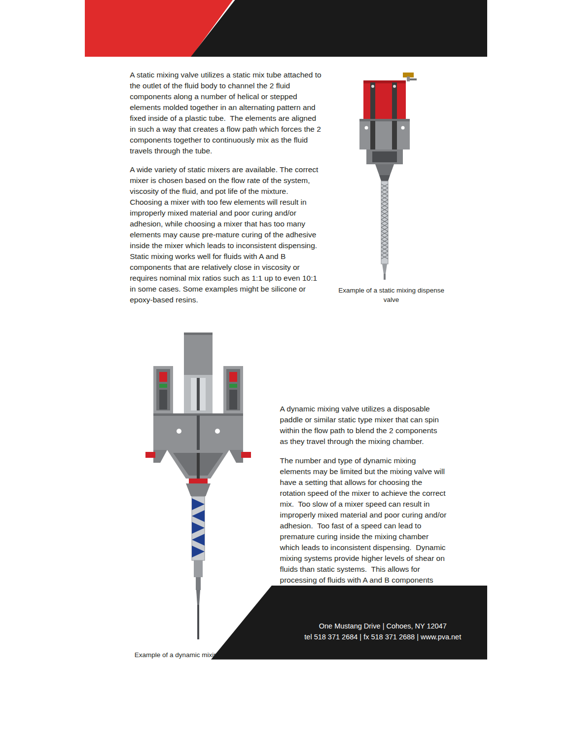A static mixing valve utilizes a static mix tube attached to the outlet of the fluid body to channel the 2 fluid components along a number of helical or stepped elements molded together in an alternating pattern and fixed inside of a plastic tube. The elements are aligned in such a way that creates a flow path which forces the 2 components together to continuously mix as the fluid travels through the tube.
A wide variety of static mixers are available. The correct mixer is chosen based on the flow rate of the system, viscosity of the fluid, and pot life of the mixture. Choosing a mixer with too few elements will result in improperly mixed material and poor curing and/or adhesion, while choosing a mixer that has too many elements may cause pre-mature curing of the adhesive inside the mixer which leads to inconsistent dispensing. Static mixing works well for fluids with A and B components that are relatively close in viscosity or requires nominal mix ratios such as 1:1 up to even 10:1 in some cases. Some examples might be silicone or epoxy-based resins.
Example of a static mixing dispense valve
Example of a dynamic mixing valve
A dynamic mixing valve utilizes a disposable paddle or similar static type mixer that can spin within the flow path to blend the 2 components as they travel through the mixing chamber.
The number and type of dynamic mixing elements may be limited but the mixing valve will have a setting that allows for choosing the rotation speed of the mixer to achieve the correct mix. Too slow of a mixer speed can result in improperly mixed material and poor curing and/or adhesion. Too fast of a speed can lead to premature curing inside the mixing chamber which leads to inconsistent dispensing. Dynamic mixing systems provide higher levels of shear on fluids than static systems. This allows for processing of fluids with A and B components that may have a wide viscosity delta and/or a wide mix ratio, such as a urethane based adhesive, in some cases up to 100:1.
One Mustang Drive | Cohoes, NY 12047
tel 518 371 2684 | fx 518 371 2688 | www.pva.net